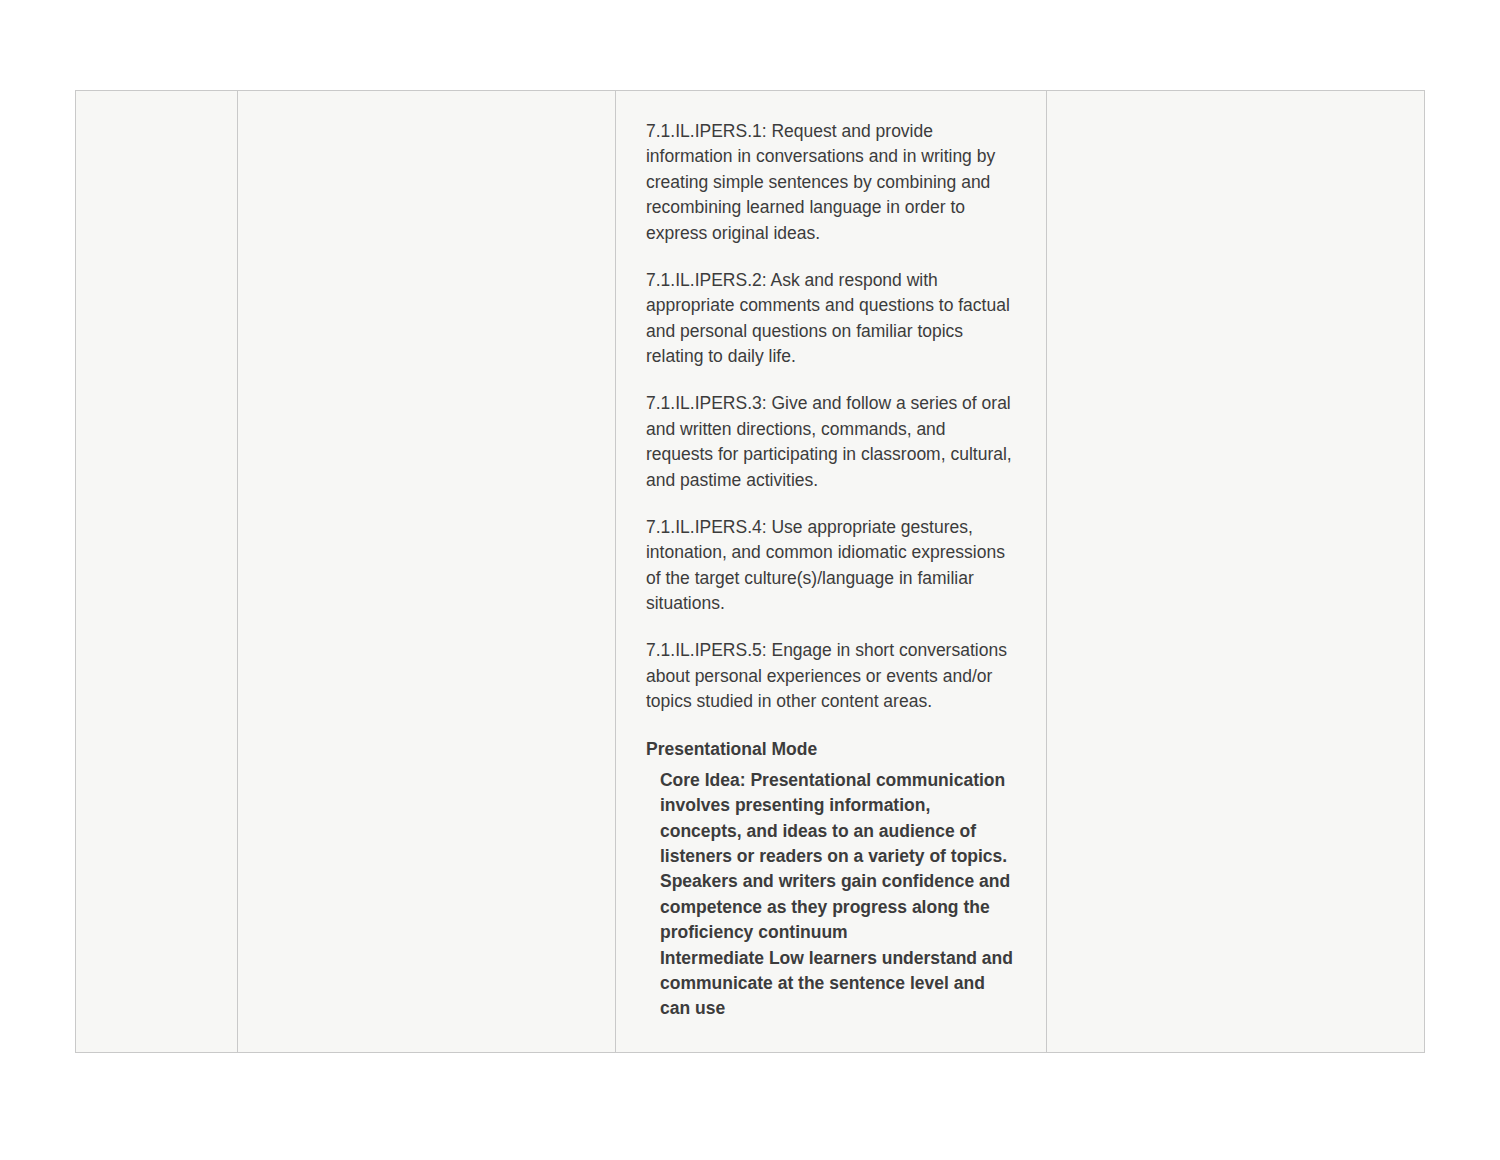| | | 7.1.IL.IPERS.1: Request and provide information in conversations and in writing by creating simple sentences by combining and recombining learned language in order to express original ideas. 7.1.IL.IPERS.2: Ask and respond with appropriate comments and questions to factual and personal questions on familiar topics relating to daily life. 7.1.IL.IPERS.3: Give and follow a series of oral and written directions, commands, and requests for participating in classroom, cultural, and pastime activities. 7.1.IL.IPERS.4: Use appropriate gestures, intonation, and common idiomatic expressions of the target culture(s)/language in familiar situations. 7.1.IL.IPERS.5: Engage in short conversations about personal experiences or events and/or topics studied in other content areas. Presentational Mode Core Idea: Presentational communication involves presenting information, concepts, and ideas to an audience of listeners or readers on a variety of topics. Speakers and writers gain confidence and competence as they progress along the proficiency continuum Intermediate Low learners understand and communicate at the sentence level and can use | |